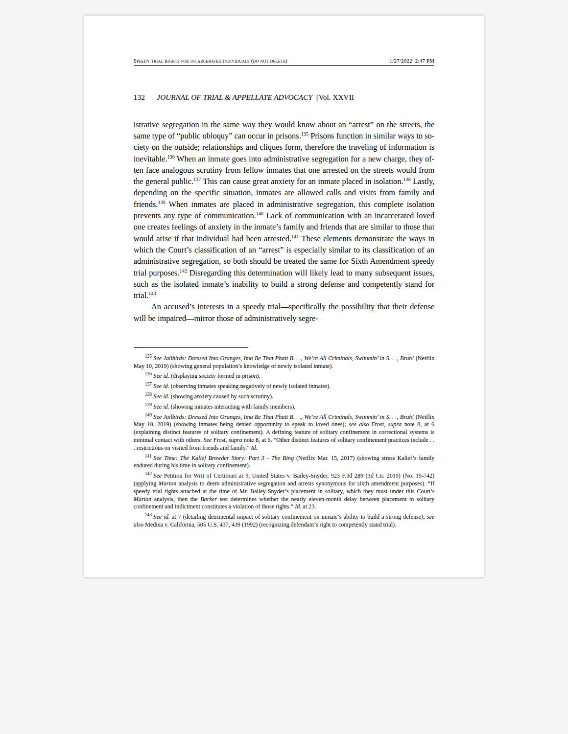Speedy Trial Rights for Incarcerated Individuals (Do Not Delete) 1/27/2022 2:47 PM
132 JOURNAL OF TRIAL & APPELLATE ADVOCACY [Vol. XXVII
istrative segregation in the same way they would know about an “arrest” on the streets, the same type of “public obloquy” can occur in prisons.135 Prisons function in similar ways to society on the outside; relationships and cliques form, therefore the traveling of information is inevitable.136 When an inmate goes into administrative segregation for a new charge, they often face analogous scrutiny from fellow inmates that one arrested on the streets would from the general public.137 This can cause great anxiety for an inmate placed in isolation.138 Lastly, depending on the specific situation, inmates are allowed calls and visits from family and friends.139 When inmates are placed in administrative segregation, this complete isolation prevents any type of communication.140 Lack of communication with an incarcerated loved one creates feelings of anxiety in the inmate’s family and friends that are similar to those that would arise if that individual had been arrested.141 These elements demonstrate the ways in which the Court’s classification of an “arrest” is especially similar to its classification of an administrative segregation, so both should be treated the same for Sixth Amendment speedy trial purposes.142 Disregarding this determination will likely lead to many subsequent issues, such as the isolated inmate’s inability to build a strong defense and competently stand for trial.143
An accused’s interests in a speedy trial—specifically the possibility that their defense will be impaired—mirror those of administratively segre-
135 See Jailbirds: Dressed Into Oranges, Ima Be That Phatt B. . ., We’re All Criminals, Swimmin’ in S. . ., Bruh! (Netflix May 10, 2019) (showing general population’s knowledge of newly isolated inmate).
136 See id. (displaying society formed in prison).
137 See id. (observing inmates speaking negatively of newly isolated inmates).
138 See id. (showing anxiety caused by such scrutiny).
139 See id. (showing inmates interacting with family members).
140 See Jailbirds: Dressed Into Oranges, Ima Be That Phatt B. . ., We’re All Criminals, Swimmin’ in S. . ., Bruh! (Netflix May 10, 2019) (showing inmates being denied opportunity to speak to loved ones); see also Frost, supra note 8, at 6 (explaining distinct features of solitary confinement). A defining feature of solitary confinement in correctional systems is minimal contact with others. See Frost, supra note 8, at 6. “Other distinct features of solitary confinement practices include . . . restrictions on visited from friends and family.” Id.
141 See Time: The Kalief Browder Story: Part 3 - The Bing (Netflix Mar. 15, 2017) (showing stress Kalief’s family endured during his time in solitary confinement).
142 See Petition for Writ of Certiorari at 9, United States v. Bailey-Snyder, 923 F.3d 289 (3d Cir. 2019) (No. 19-742) (applying Marion analysis to deem administrative segregation and arrests synonymous for sixth amendment purposes). “If speedy trial rights attached at the time of Mr. Bailey-Snyder’s placement in solitary, which they must under this Court’s Marion analysis, then the Barker test determines whether the nearly eleven-month delay between placement in solitary confinement and indictment constitutes a violation of those rights.” Id. at 23.
143 See id. at 7 (detailing detrimental impact of solitary confinement on inmate’s ability to build a strong defense); see also Medina v. California, 505 U.S. 437, 439 (1992) (recognizing defendant’s right to competently stand trial).